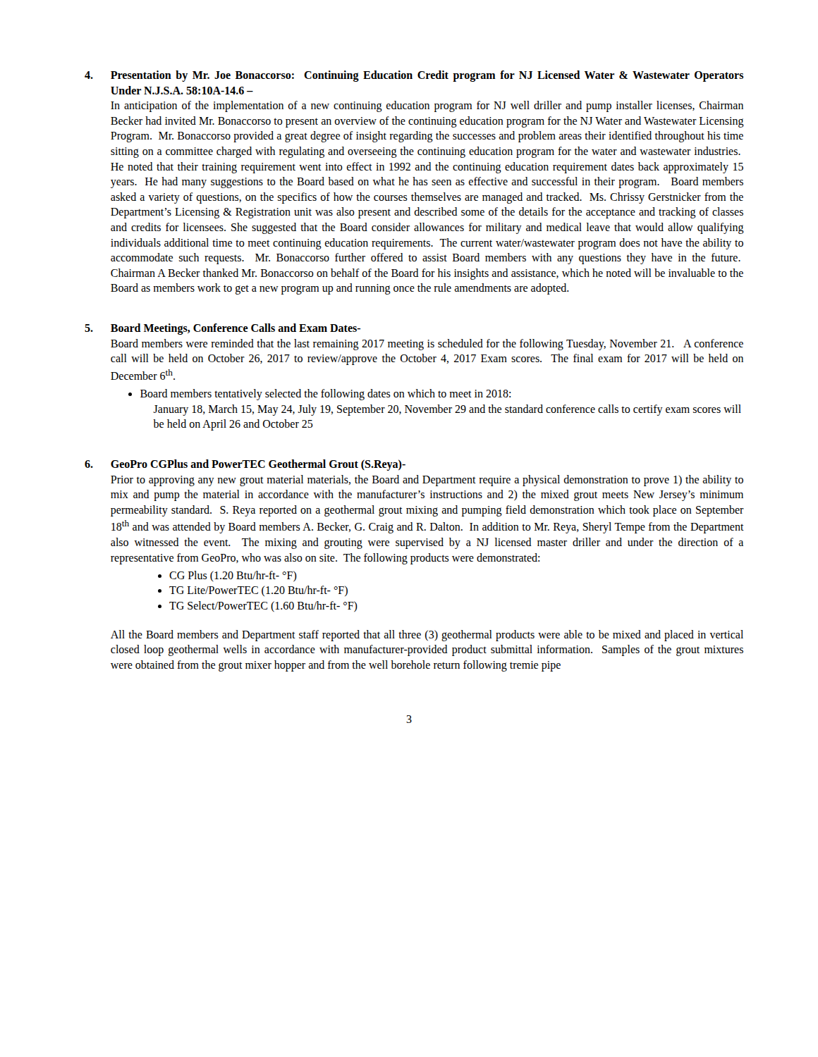4.
Presentation by Mr. Joe Bonaccorso: Continuing Education Credit program for NJ Licensed Water & Wastewater Operators Under N.J.S.A. 58:10A-14.6 –
In anticipation of the implementation of a new continuing education program for NJ well driller and pump installer licenses, Chairman Becker had invited Mr. Bonaccorso to present an overview of the continuing education program for the NJ Water and Wastewater Licensing Program. Mr. Bonaccorso provided a great degree of insight regarding the successes and problem areas their identified throughout his time sitting on a committee charged with regulating and overseeing the continuing education program for the water and wastewater industries. He noted that their training requirement went into effect in 1992 and the continuing education requirement dates back approximately 15 years. He had many suggestions to the Board based on what he has seen as effective and successful in their program. Board members asked a variety of questions, on the specifics of how the courses themselves are managed and tracked. Ms. Chrissy Gerstnicker from the Department’s Licensing & Registration unit was also present and described some of the details for the acceptance and tracking of classes and credits for licensees. She suggested that the Board consider allowances for military and medical leave that would allow qualifying individuals additional time to meet continuing education requirements. The current water/wastewater program does not have the ability to accommodate such requests. Mr. Bonaccorso further offered to assist Board members with any questions they have in the future. Chairman A Becker thanked Mr. Bonaccorso on behalf of the Board for his insights and assistance, which he noted will be invaluable to the Board as members work to get a new program up and running once the rule amendments are adopted.
5.
Board Meetings, Conference Calls and Exam Dates-
Board members were reminded that the last remaining 2017 meeting is scheduled for the following Tuesday, November 21. A conference call will be held on October 26, 2017 to review/approve the October 4, 2017 Exam scores. The final exam for 2017 will be held on December 6th.
Board members tentatively selected the following dates on which to meet in 2018:
January 18, March 15, May 24, July 19, September 20, November 29 and the standard conference calls to certify exam scores will be held on April 26 and October 25
6.
GeoPro CGPlus and PowerTEC Geothermal Grout (S.Reya)-
Prior to approving any new grout material materials, the Board and Department require a physical demonstration to prove 1) the ability to mix and pump the material in accordance with the manufacturer’s instructions and 2) the mixed grout meets New Jersey’s minimum permeability standard. S. Reya reported on a geothermal grout mixing and pumping field demonstration which took place on September 18th and was attended by Board members A. Becker, G. Craig and R. Dalton. In addition to Mr. Reya, Sheryl Tempe from the Department also witnessed the event. The mixing and grouting were supervised by a NJ licensed master driller and under the direction of a representative from GeoPro, who was also on site. The following products were demonstrated:
CG Plus (1.20 Btu/hr-ft- °F)
TG Lite/PowerTEC (1.20 Btu/hr-ft- °F)
TG Select/PowerTEC (1.60 Btu/hr-ft- °F)
All the Board members and Department staff reported that all three (3) geothermal products were able to be mixed and placed in vertical closed loop geothermal wells in accordance with manufacturer-provided product submittal information. Samples of the grout mixtures were obtained from the grout mixer hopper and from the well borehole return following tremie pipe
3